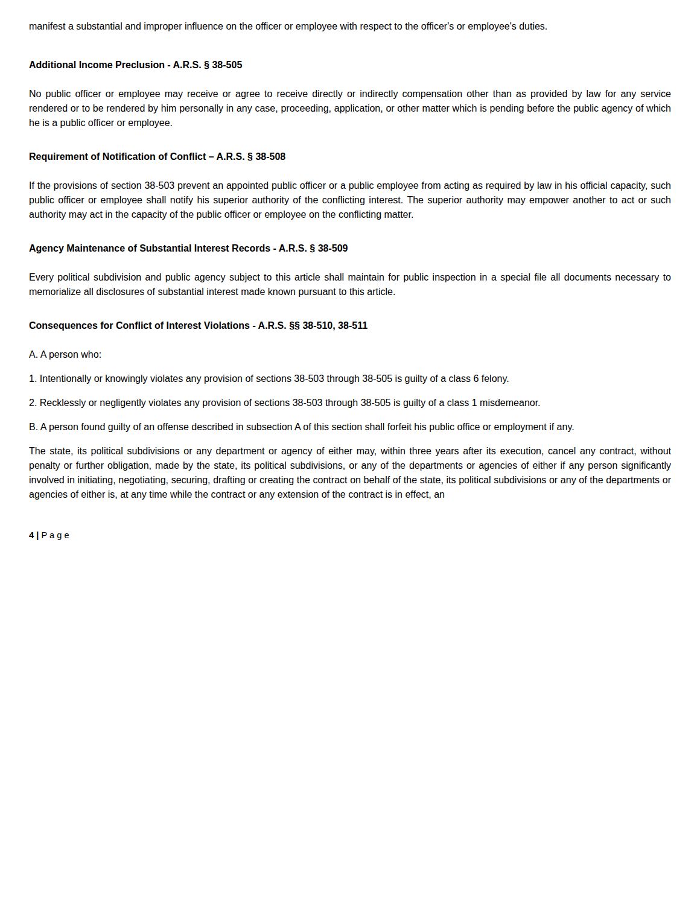manifest a substantial and improper influence on the officer or employee with respect to the officer's or employee's duties.
Additional Income Preclusion - A.R.S. § 38-505
No public officer or employee may receive or agree to receive directly or indirectly compensation other than as provided by law for any service rendered or to be rendered by him personally in any case, proceeding, application, or other matter which is pending before the public agency of which he is a public officer or employee.
Requirement of Notification of Conflict – A.R.S. § 38-508
If the provisions of section 38-503 prevent an appointed public officer or a public employee from acting as required by law in his official capacity, such public officer or employee shall notify his superior authority of the conflicting interest. The superior authority may empower another to act or such authority may act in the capacity of the public officer or employee on the conflicting matter.
Agency Maintenance of Substantial Interest Records - A.R.S. § 38-509
Every political subdivision and public agency subject to this article shall maintain for public inspection in a special file all documents necessary to memorialize all disclosures of substantial interest made known pursuant to this article.
Consequences for Conflict of Interest Violations - A.R.S. §§ 38-510, 38-511
A. A person who:
1. Intentionally or knowingly violates any provision of sections 38-503 through 38-505 is guilty of a class 6 felony.
2. Recklessly or negligently violates any provision of sections 38-503 through 38-505 is guilty of a class 1 misdemeanor.
B. A person found guilty of an offense described in subsection A of this section shall forfeit his public office or employment if any.
The state, its political subdivisions or any department or agency of either may, within three years after its execution, cancel any contract, without penalty or further obligation, made by the state, its political subdivisions, or any of the departments or agencies of either if any person significantly involved in initiating, negotiating, securing, drafting or creating the contract on behalf of the state, its political subdivisions or any of the departments or agencies of either is, at any time while the contract or any extension of the contract is in effect, an
4 | P a g e